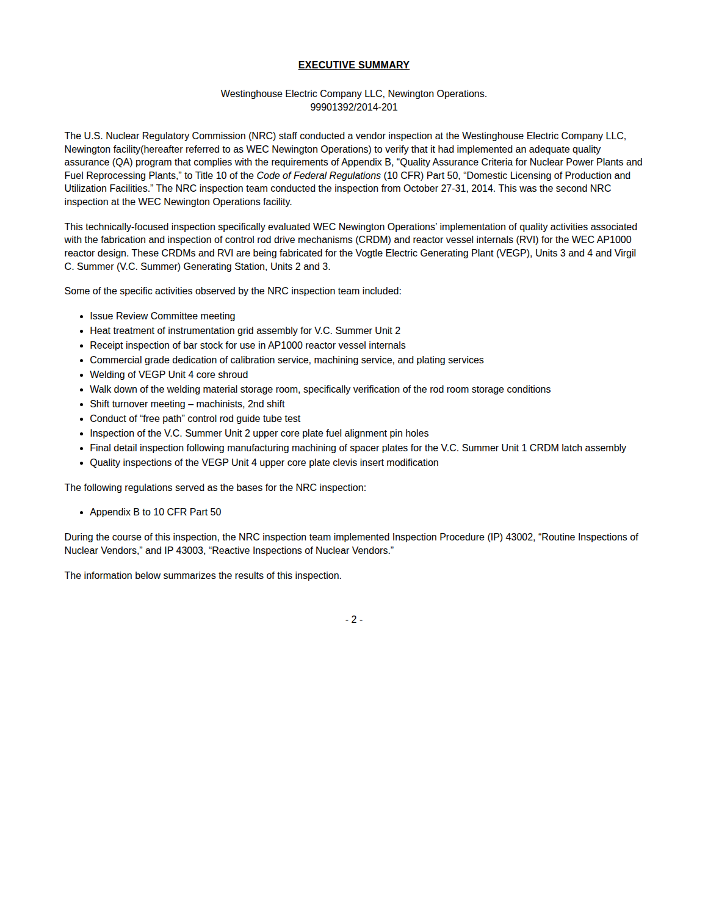EXECUTIVE SUMMARY
Westinghouse Electric Company LLC, Newington Operations.
99901392/2014-201
The U.S. Nuclear Regulatory Commission (NRC) staff conducted a vendor inspection at the Westinghouse Electric Company LLC, Newington facility(hereafter referred to as WEC Newington Operations) to verify that it had implemented an adequate quality assurance (QA) program that complies with the requirements of Appendix B, “Quality Assurance Criteria for Nuclear Power Plants and Fuel Reprocessing Plants,” to Title 10 of the Code of Federal Regulations (10 CFR) Part 50, “Domestic Licensing of Production and Utilization Facilities.” The NRC inspection team conducted the inspection from October 27-31, 2014. This was the second NRC inspection at the WEC Newington Operations facility.
This technically-focused inspection specifically evaluated WEC Newington Operations’ implementation of quality activities associated with the fabrication and inspection of control rod drive mechanisms (CRDM) and reactor vessel internals (RVI) for the WEC AP1000 reactor design. These CRDMs and RVI are being fabricated for the Vogtle Electric Generating Plant (VEGP), Units 3 and 4 and Virgil C. Summer (V.C. Summer) Generating Station, Units 2 and 3.
Some of the specific activities observed by the NRC inspection team included:
Issue Review Committee meeting
Heat treatment of instrumentation grid assembly for V.C. Summer Unit 2
Receipt inspection of bar stock for use in AP1000 reactor vessel internals
Commercial grade dedication of calibration service, machining service, and plating services
Welding of VEGP Unit 4 core shroud
Walk down of the welding material storage room, specifically verification of the rod room storage conditions
Shift turnover meeting – machinists, 2nd shift
Conduct of “free path” control rod guide tube test
Inspection of the V.C. Summer Unit 2 upper core plate fuel alignment pin holes
Final detail inspection following manufacturing machining of spacer plates for the V.C. Summer Unit 1 CRDM latch assembly
Quality inspections of the VEGP Unit 4 upper core plate clevis insert modification
The following regulations served as the bases for the NRC inspection:
Appendix B to 10 CFR Part 50
During the course of this inspection, the NRC inspection team implemented Inspection Procedure (IP) 43002, “Routine Inspections of Nuclear Vendors,” and IP 43003, “Reactive Inspections of Nuclear Vendors.”
The information below summarizes the results of this inspection.
- 2 -